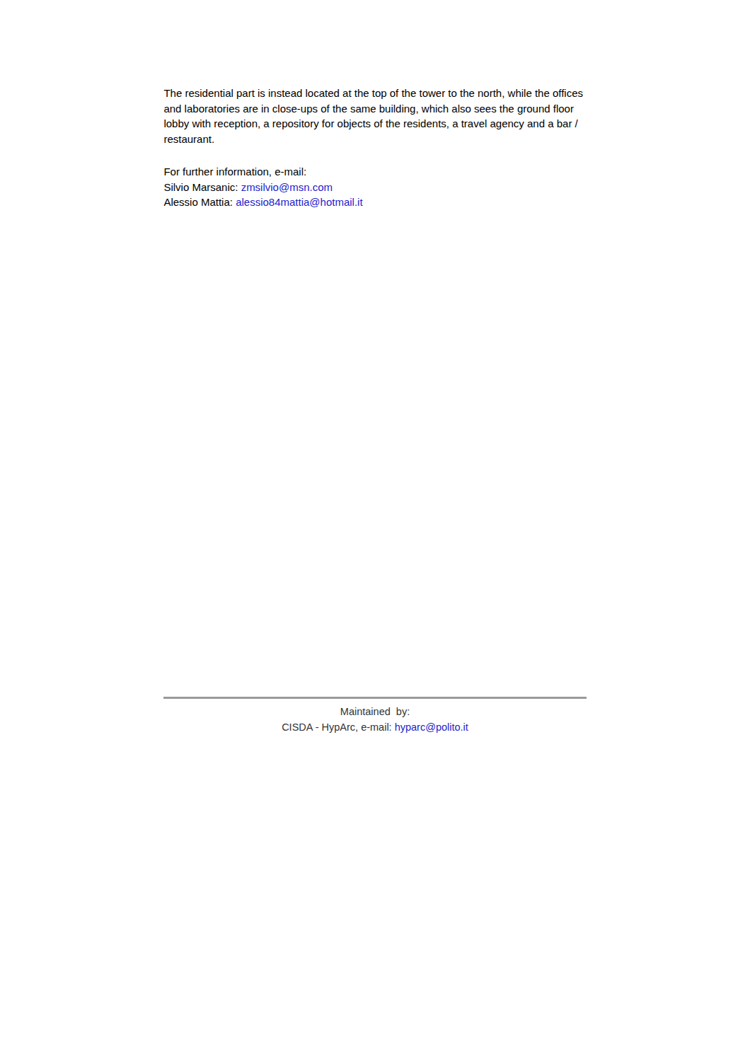The residential part is instead located at the top of the tower to the north, while the offices and laboratories are in close-ups of the same building, which also sees the ground floor lobby with reception, a repository for objects of the residents, a travel agency and a bar / restaurant.
For further information, e-mail:
Silvio Marsanic: zmsilvio@msn.com
Alessio Mattia: alessio84mattia@hotmail.it
Maintained by:
CISDA - HypArc, e-mail: hyparc@polito.it